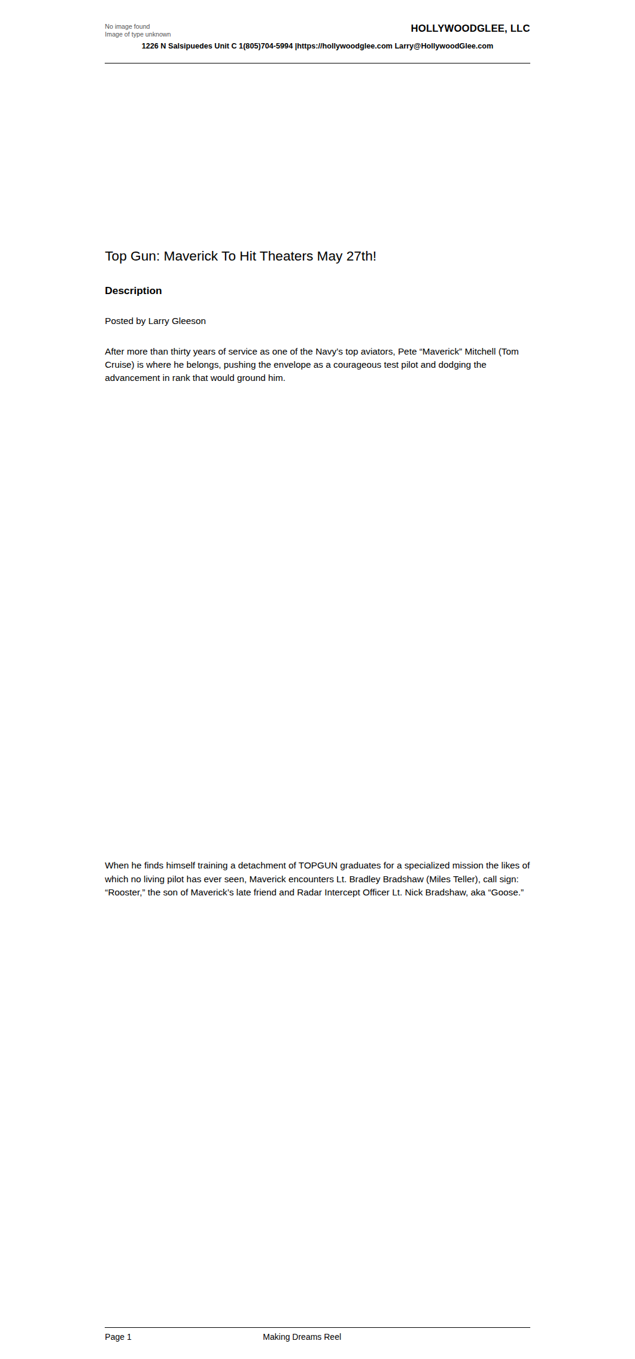No image found
Image of type unknown
HOLLYWOODGLEE, LLC
1226 N Salsipuedes Unit C 1(805)704-5994 |https://hollywoodglee.com Larry@HollywoodGlee.com
Top Gun: Maverick To Hit Theaters May 27th!
Description
Posted by Larry Gleeson
After more than thirty years of service as one of the Navy’s top aviators, Pete “Maverick” Mitchell (Tom Cruise) is where he belongs, pushing the envelope as a courageous test pilot and dodging the advancement in rank that would ground him.
When he finds himself training a detachment of TOPGUN graduates for a specialized mission the likes of which no living pilot has ever seen, Maverick encounters Lt. Bradley Bradshaw (Miles Teller), call sign: “Rooster,” the son of Maverick’s late friend and Radar Intercept Officer Lt. Nick Bradshaw, aka “Goose.”
Page 1
Making Dreams Reel